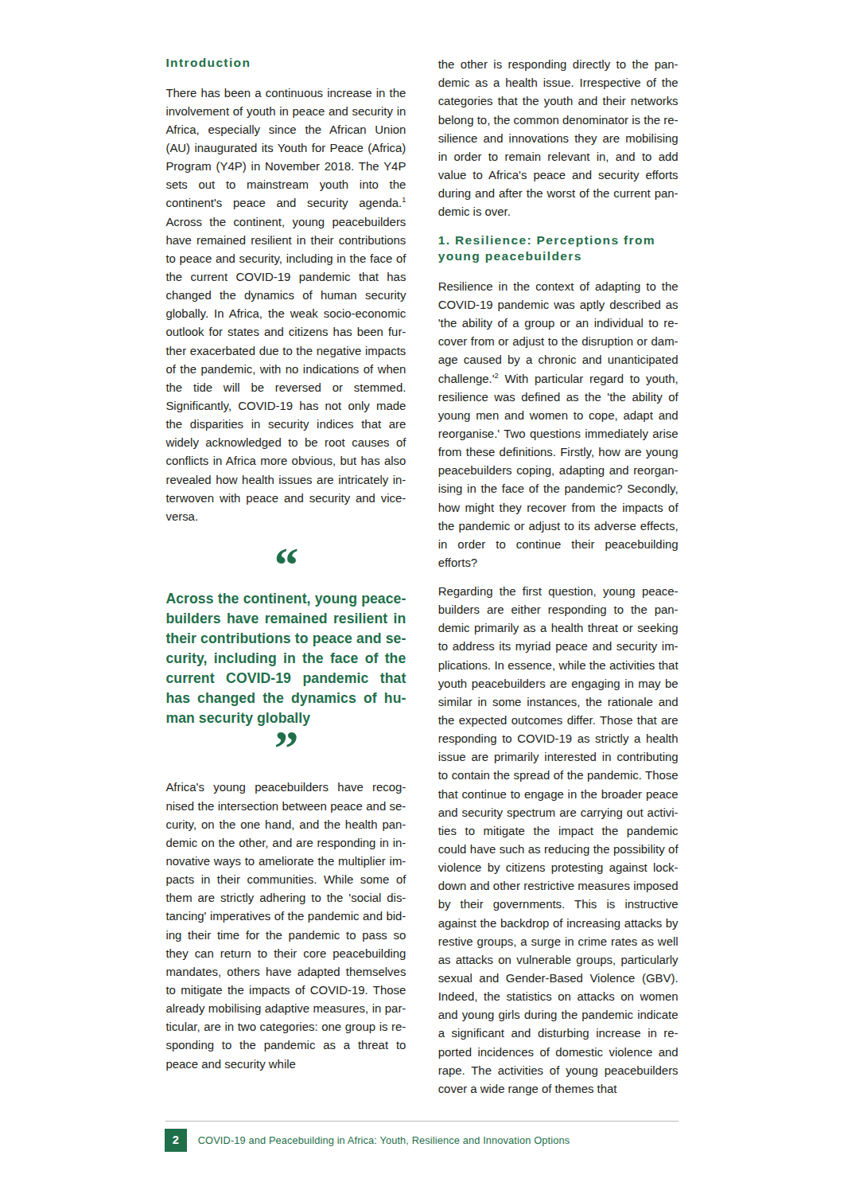Introduction
There has been a continuous increase in the involvement of youth in peace and security in Africa, especially since the African Union (AU) inaugurated its Youth for Peace (Africa) Program (Y4P) in November 2018. The Y4P sets out to mainstream youth into the continent's peace and security agenda.1 Across the continent, young peacebuilders have remained resilient in their contributions to peace and security, including in the face of the current COVID-19 pandemic that has changed the dynamics of human security globally. In Africa, the weak socio-economic outlook for states and citizens has been further exacerbated due to the negative impacts of the pandemic, with no indications of when the tide will be reversed or stemmed. Significantly, COVID-19 has not only made the disparities in security indices that are widely acknowledged to be root causes of conflicts in Africa more obvious, but has also revealed how health issues are intricately interwoven with peace and security and vice-versa.
“
Across the continent, young peacebuilders have remained resilient in their contributions to peace and security, including in the face of the current COVID-19 pandemic that has changed the dynamics of human security globally
”
Africa's young peacebuilders have recognised the intersection between peace and security, on the one hand, and the health pandemic on the other, and are responding in innovative ways to ameliorate the multiplier impacts in their communities. While some of them are strictly adhering to the 'social distancing' imperatives of the pandemic and biding their time for the pandemic to pass so they can return to their core peacebuilding mandates, others have adapted themselves to mitigate the impacts of COVID-19. Those already mobilising adaptive measures, in particular, are in two categories: one group is responding to the pandemic as a threat to peace and security while
the other is responding directly to the pandemic as a health issue. Irrespective of the categories that the youth and their networks belong to, the common denominator is the resilience and innovations they are mobilising in order to remain relevant in, and to add value to Africa's peace and security efforts during and after the worst of the current pandemic is over.
1. Resilience: Perceptions from young peacebuilders
Resilience in the context of adapting to the COVID-19 pandemic was aptly described as 'the ability of a group or an individual to recover from or adjust to the disruption or damage caused by a chronic and unanticipated challenge.'2 With particular regard to youth, resilience was defined as the 'the ability of young men and women to cope, adapt and reorganise.' Two questions immediately arise from these definitions. Firstly, how are young peacebuilders coping, adapting and reorganising in the face of the pandemic? Secondly, how might they recover from the impacts of the pandemic or adjust to its adverse effects, in order to continue their peacebuilding efforts?
Regarding the first question, young peacebuilders are either responding to the pandemic primarily as a health threat or seeking to address its myriad peace and security implications. In essence, while the activities that youth peacebuilders are engaging in may be similar in some instances, the rationale and the expected outcomes differ. Those that are responding to COVID-19 as strictly a health issue are primarily interested in contributing to contain the spread of the pandemic. Those that continue to engage in the broader peace and security spectrum are carrying out activities to mitigate the impact the pandemic could have such as reducing the possibility of violence by citizens protesting against lockdown and other restrictive measures imposed by their governments. This is instructive against the backdrop of increasing attacks by restive groups, a surge in crime rates as well as attacks on vulnerable groups, particularly sexual and Gender-Based Violence (GBV). Indeed, the statistics on attacks on women and young girls during the pandemic indicate a significant and disturbing increase in reported incidences of domestic violence and rape. The activities of young peacebuilders cover a wide range of themes that
2
COVID-19 and Peacebuilding in Africa: Youth, Resilience and Innovation Options